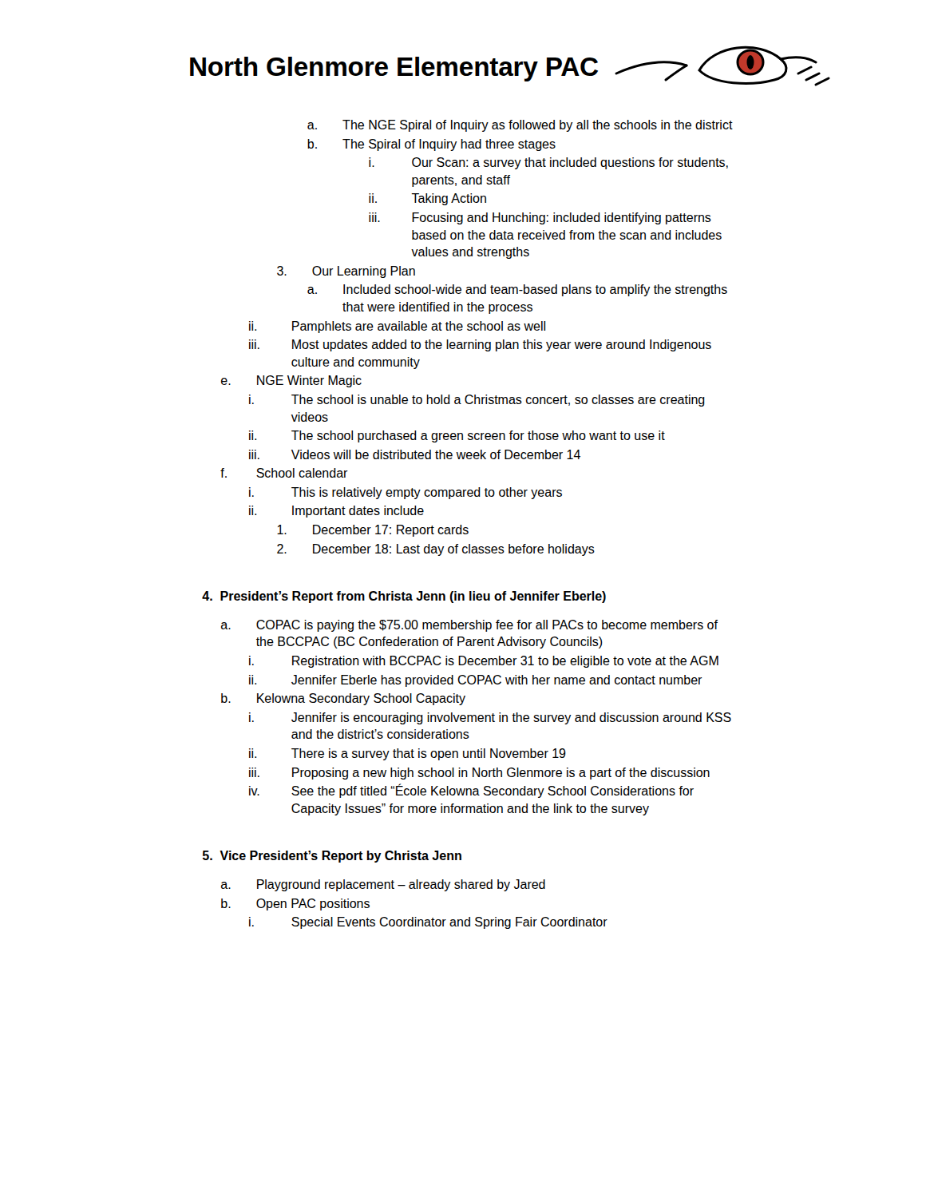North Glenmore Elementary PAC
a. The NGE Spiral of Inquiry as followed by all the schools in the district
b. The Spiral of Inquiry had three stages
i. Our Scan: a survey that included questions for students, parents, and staff
ii. Taking Action
iii. Focusing and Hunching: included identifying patterns based on the data received from the scan and includes values and strengths
3. Our Learning Plan
a. Included school-wide and team-based plans to amplify the strengths that were identified in the process
ii. Pamphlets are available at the school as well
iii. Most updates added to the learning plan this year were around Indigenous culture and community
e. NGE Winter Magic
i. The school is unable to hold a Christmas concert, so classes are creating videos
ii. The school purchased a green screen for those who want to use it
iii. Videos will be distributed the week of December 14
f. School calendar
i. This is relatively empty compared to other years
ii. Important dates include
1. December 17: Report cards
2. December 18: Last day of classes before holidays
4. President’s Report from Christa Jenn (in lieu of Jennifer Eberle)
a. COPAC is paying the $75.00 membership fee for all PACs to become members of the BCCPAC (BC Confederation of Parent Advisory Councils)
i. Registration with BCCPAC is December 31 to be eligible to vote at the AGM
ii. Jennifer Eberle has provided COPAC with her name and contact number
b. Kelowna Secondary School Capacity
i. Jennifer is encouraging involvement in the survey and discussion around KSS and the district’s considerations
ii. There is a survey that is open until November 19
iii. Proposing a new high school in North Glenmore is a part of the discussion
iv. See the pdf titled “École Kelowna Secondary School Considerations for Capacity Issues” for more information and the link to the survey
5. Vice President’s Report by Christa Jenn
a. Playground replacement – already shared by Jared
b. Open PAC positions
i. Special Events Coordinator and Spring Fair Coordinator